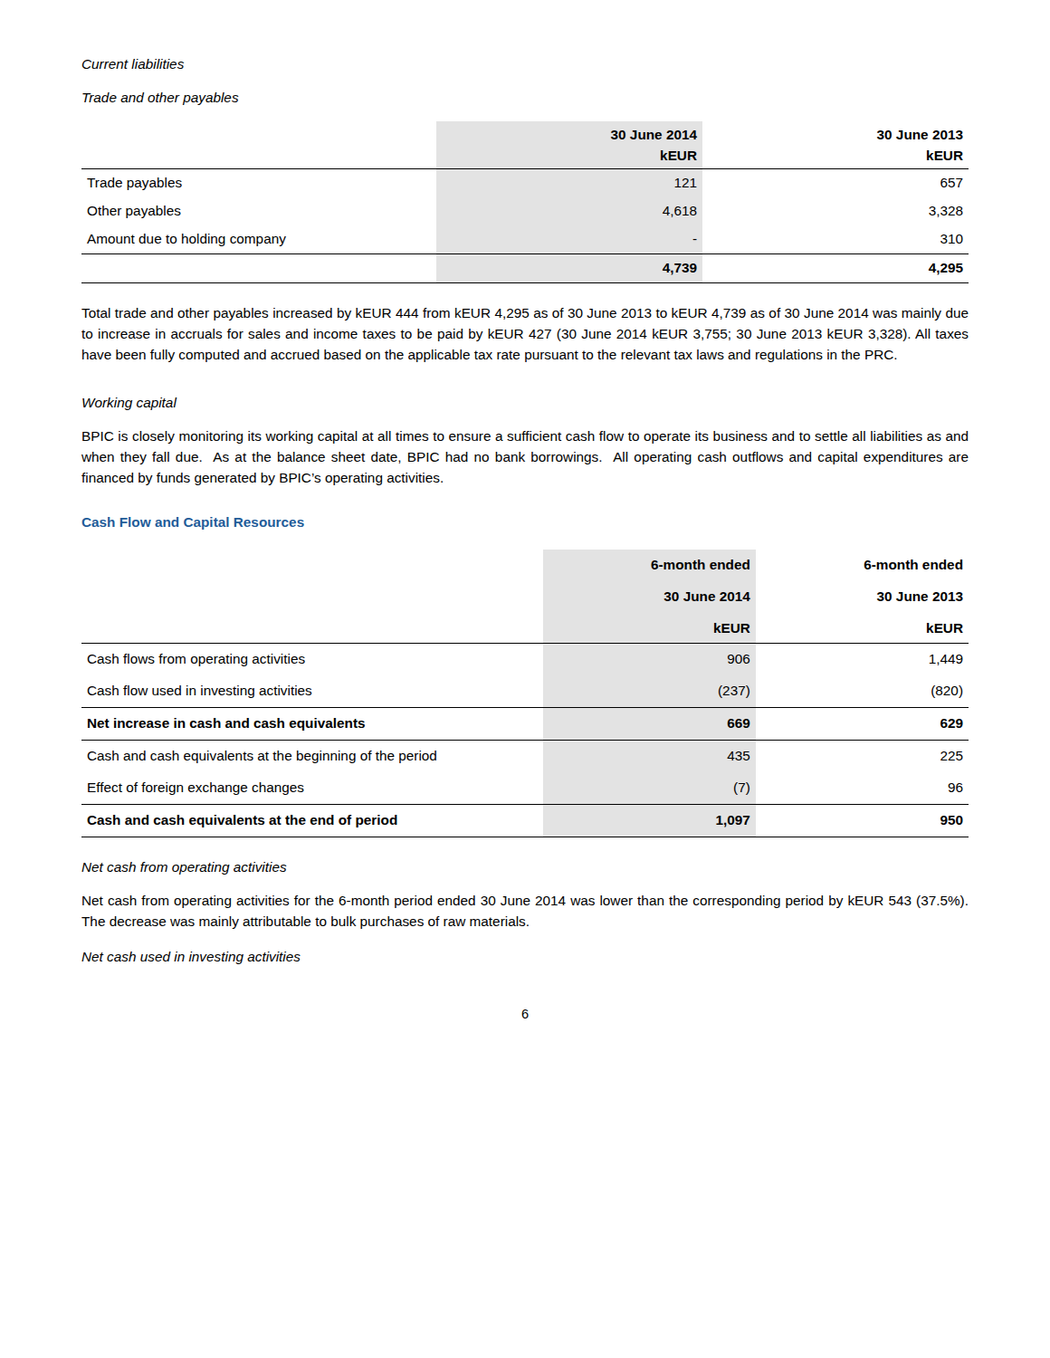Current liabilities
Trade and other payables
| | 30 June 2014 kEUR | 30 June 2013 kEUR |
| Trade payables | 121 | 657 |
| Other payables | 4,618 | 3,328 |
| Amount due to holding company | - | 310 |
| | 4,739 | 4,295 |
Total trade and other payables increased by kEUR 444 from kEUR 4,295 as of 30 June 2013 to kEUR 4,739 as of 30 June 2014 was mainly due to increase in accruals for sales and income taxes to be paid by kEUR 427 (30 June 2014 kEUR 3,755; 30 June 2013 kEUR 3,328). All taxes have been fully computed and accrued based on the applicable tax rate pursuant to the relevant tax laws and regulations in the PRC.
Working capital
BPIC is closely monitoring its working capital at all times to ensure a sufficient cash flow to operate its business and to settle all liabilities as and when they fall due. As at the balance sheet date, BPIC had no bank borrowings. All operating cash outflows and capital expenditures are financed by funds generated by BPIC’s operating activities.
Cash Flow and Capital Resources
| | 6-month ended | 6-month ended |
| | 30 June 2014 | 30 June 2013 |
| | kEUR | kEUR |
| Cash flows from operating activities | 906 | 1,449 |
| Cash flow used in investing activities | (237) | (820) |
| Net increase in cash and cash equivalents | 669 | 629 |
| Cash and cash equivalents at the beginning of the period | 435 | 225 |
| Effect of foreign exchange changes | (7) | 96 |
| Cash and cash equivalents at the end of period | 1,097 | 950 |
Net cash from operating activities
Net cash from operating activities for the 6-month period ended 30 June 2014 was lower than the corresponding period by kEUR 543 (37.5%). The decrease was mainly attributable to bulk purchases of raw materials.
Net cash used in investing activities
6